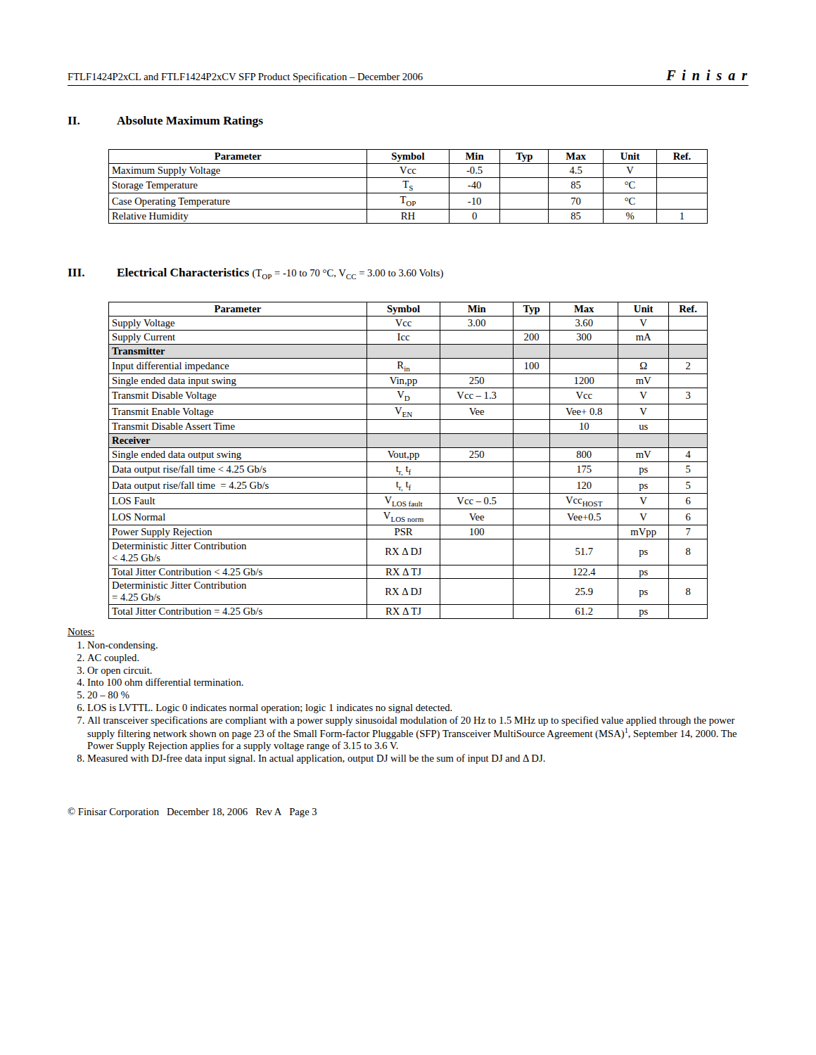FTLF1424P2xCL and FTLF1424P2xCV SFP Product Specification – December 2006 F i n i s a r
II. Absolute Maximum Ratings
| Parameter | Symbol | Min | Typ | Max | Unit | Ref. |
| --- | --- | --- | --- | --- | --- | --- |
| Maximum Supply Voltage | Vcc | -0.5 | | 4.5 | V | |
| Storage Temperature | T S | -40 | | 85 | °C | |
| Case Operating Temperature | T OP | -10 | | 70 | °C | |
| Relative Humidity | RH | 0 | | 85 | % | 1 |
III. Electrical Characteristics (TOP = -10 to 70 °C, VCC = 3.00 to 3.60 Volts)
| Parameter | Symbol | Min | Typ | Max | Unit | Ref. |
| --- | --- | --- | --- | --- | --- | --- |
| Supply Voltage | Vcc | 3.00 | | 3.60 | V | |
| Supply Current | Icc | | 200 | 300 | mA | |
| Transmitter | | | | | | |
| Input differential impedance | R in | | 100 | | Ω | 2 |
| Single ended data input swing | Vin,pp | 250 | | 1200 | mV | |
| Transmit Disable Voltage | V D | Vcc – 1.3 | | Vcc | V | 3 |
| Transmit Enable Voltage | V EN | Vee | | Vee+ 0.8 | V | |
| Transmit Disable Assert Time | | | | 10 | us | |
| Receiver | | | | | | |
| Single ended data output swing | Vout,pp | 250 | | 800 | mV | 4 |
| Data output rise/fall time < 4.25 Gb/s | t r, t f | | | 175 | ps | 5 |
| Data output rise/fall time = 4.25 Gb/s | t r, t f | | | 120 | ps | 5 |
| LOS Fault | V LOS fault | Vcc – 0.5 | | Vcc HOST | V | 6 |
| LOS Normal | V LOS norm | Vee | | Vee+0.5 | V | 6 |
| Power Supply Rejection | PSR | 100 | | | mVpp | 7 |
| Deterministic Jitter Contribution < 4.25 Gb/s | RX Δ DJ | | | 51.7 | ps | 8 |
| Total Jitter Contribution < 4.25 Gb/s | RX Δ TJ | | | 122.4 | ps | |
| Deterministic Jitter Contribution = 4.25 Gb/s | RX Δ DJ | | | 25.9 | ps | 8 |
| Total Jitter Contribution = 4.25 Gb/s | RX Δ TJ | | | 61.2 | ps | |
Notes:
Non-condensing.
AC coupled.
Or open circuit.
Into 100 ohm differential termination.
20 – 80 %
LOS is LVTTL. Logic 0 indicates normal operation; logic 1 indicates no signal detected.
All transceiver specifications are compliant with a power supply sinusoidal modulation of 20 Hz to 1.5 MHz up to specified value applied through the power supply filtering network shown on page 23 of the Small Form-factor Pluggable (SFP) Transceiver MultiSource Agreement (MSA)1, September 14, 2000. The Power Supply Rejection applies for a supply voltage range of 3.15 to 3.6 V.
Measured with DJ-free data input signal. In actual application, output DJ will be the sum of input DJ and Δ DJ.
© Finisar Corporation December 18, 2006 Rev A Page 3